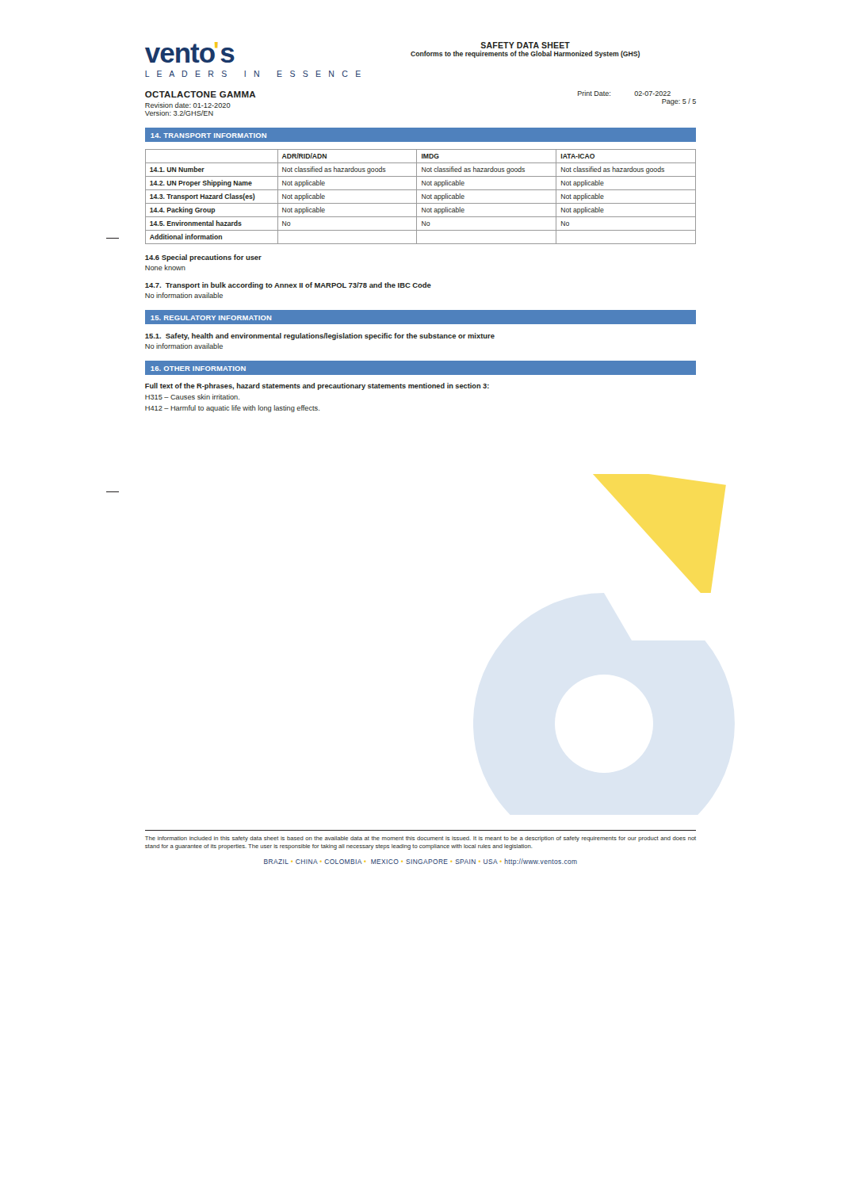vento's
L E A D E R S I N E S S E N C E
SAFETY DATA SHEET
Conforms to the requirements of the Global Harmonized System (GHS)
OCTALACTONE GAMMA
Revision date: 01-12-2020
Version: 3.2/GHS/EN
Print Date: 02-07-2022
Page: 5 / 5
14. TRANSPORT INFORMATION
| | ADR/RID/ADN | IMDG | IATA-ICAO |
| --- | --- | --- | --- |
| 14.1. UN Number | Not classified as hazardous goods | Not classified as hazardous goods | Not classified as hazardous goods |
| 14.2. UN Proper Shipping Name | Not applicable | Not applicable | Not applicable |
| 14.3. Transport Hazard Class(es) | Not applicable | Not applicable | Not applicable |
| 14.4. Packing Group | Not applicable | Not applicable | Not applicable |
| 14.5. Environmental hazards | No | No | No |
| Additional information | | | |
14.6 Special precautions for user
None known
14.7. Transport in bulk according to Annex II of MARPOL 73/78 and the IBC Code
No information available
15. REGULATORY INFORMATION
15.1. Safety, health and environmental regulations/legislation specific for the substance or mixture
No information available
16. OTHER INFORMATION
Full text of the R-phrases, hazard statements and precautionary statements mentioned in section 3:
H315 – Causes skin irritation.
H412 – Harmful to aquatic life with long lasting effects.
The information included in this safety data sheet is based on the available data at the moment this document is issued. It is meant to be a description of safety requirements for our product and does not stand for a guarantee of its properties. The user is responsible for taking all necessary steps leading to compliance with local rules and legislation.
BRAZIL • CHINA • COLOMBIA • MEXICO • SINGAPORE • SPAIN • USA • http://www.ventos.com